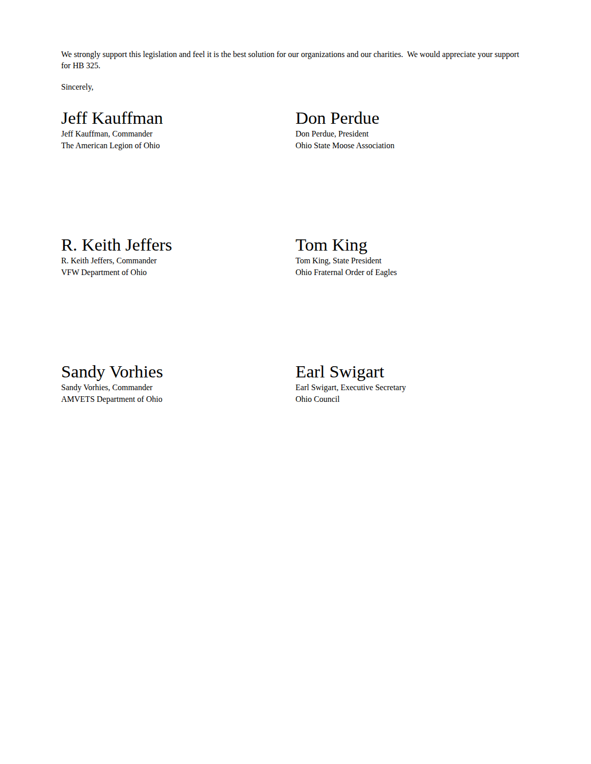We strongly support this legislation and feel it is the best solution for our organizations and our charities. We would appreciate your support for HB 325.
Sincerely,
| Jeff Kauffman Jeff Kauffman, Commander The American Legion of Ohio | Don Perdue Don Perdue, President Ohio State Moose Association |
| R. Keith Jeffers R. Keith Jeffers, Commander VFW Department of Ohio | Tom King Tom King, State President Ohio Fraternal Order of Eagles |
| Sandy Vorhies Sandy Vorhies, Commander AMVETS Department of Ohio | Earl Swigart Earl Swigart, Executive Secretary Ohio Council |